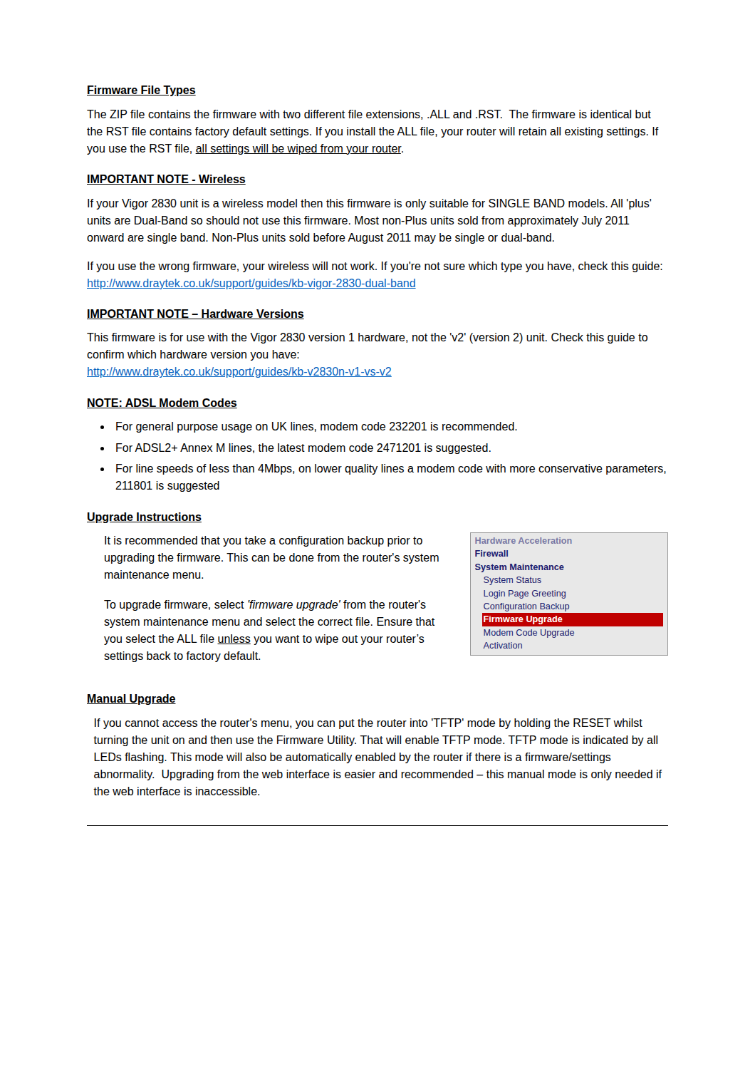Firmware File Types
The ZIP file contains the firmware with two different file extensions, .ALL and .RST. The firmware is identical but the RST file contains factory default settings. If you install the ALL file, your router will retain all existing settings. If you use the RST file, all settings will be wiped from your router.
IMPORTANT NOTE - Wireless
If your Vigor 2830 unit is a wireless model then this firmware is only suitable for SINGLE BAND models. All 'plus' units are Dual-Band so should not use this firmware. Most non-Plus units sold from approximately July 2011 onward are single band. Non-Plus units sold before August 2011 may be single or dual-band.
If you use the wrong firmware, your wireless will not work. If you're not sure which type you have, check this guide:
http://www.draytek.co.uk/support/guides/kb-vigor-2830-dual-band
IMPORTANT NOTE – Hardware Versions
This firmware is for use with the Vigor 2830 version 1 hardware, not the 'v2' (version 2) unit. Check this guide to confirm which hardware version you have:
http://www.draytek.co.uk/support/guides/kb-v2830n-v1-vs-v2
NOTE: ADSL Modem Codes
For general purpose usage on UK lines, modem code 232201 is recommended.
For ADSL2+ Annex M lines, the latest modem code 2471201 is suggested.
For line speeds of less than 4Mbps, on lower quality lines a modem code with more conservative parameters, 211801 is suggested
Upgrade Instructions
It is recommended that you take a configuration backup prior to upgrading the firmware. This can be done from the router's system maintenance menu.
To upgrade firmware, select 'firmware upgrade' from the router's system maintenance menu and select the correct file. Ensure that you select the ALL file unless you want to wipe out your router’s settings back to factory default.
Hardware Acceleration
Firewall
System Maintenance
System Status
Login Page Greeting
Configuration Backup
Firmware Upgrade
Modem Code Upgrade
Activation
Manual Upgrade
If you cannot access the router's menu, you can put the router into 'TFTP' mode by holding the RESET whilst turning the unit on and then use the Firmware Utility. That will enable TFTP mode. TFTP mode is indicated by all LEDs flashing. This mode will also be automatically enabled by the router if there is a firmware/settings abnormality. Upgrading from the web interface is easier and recommended – this manual mode is only needed if the web interface is inaccessible.